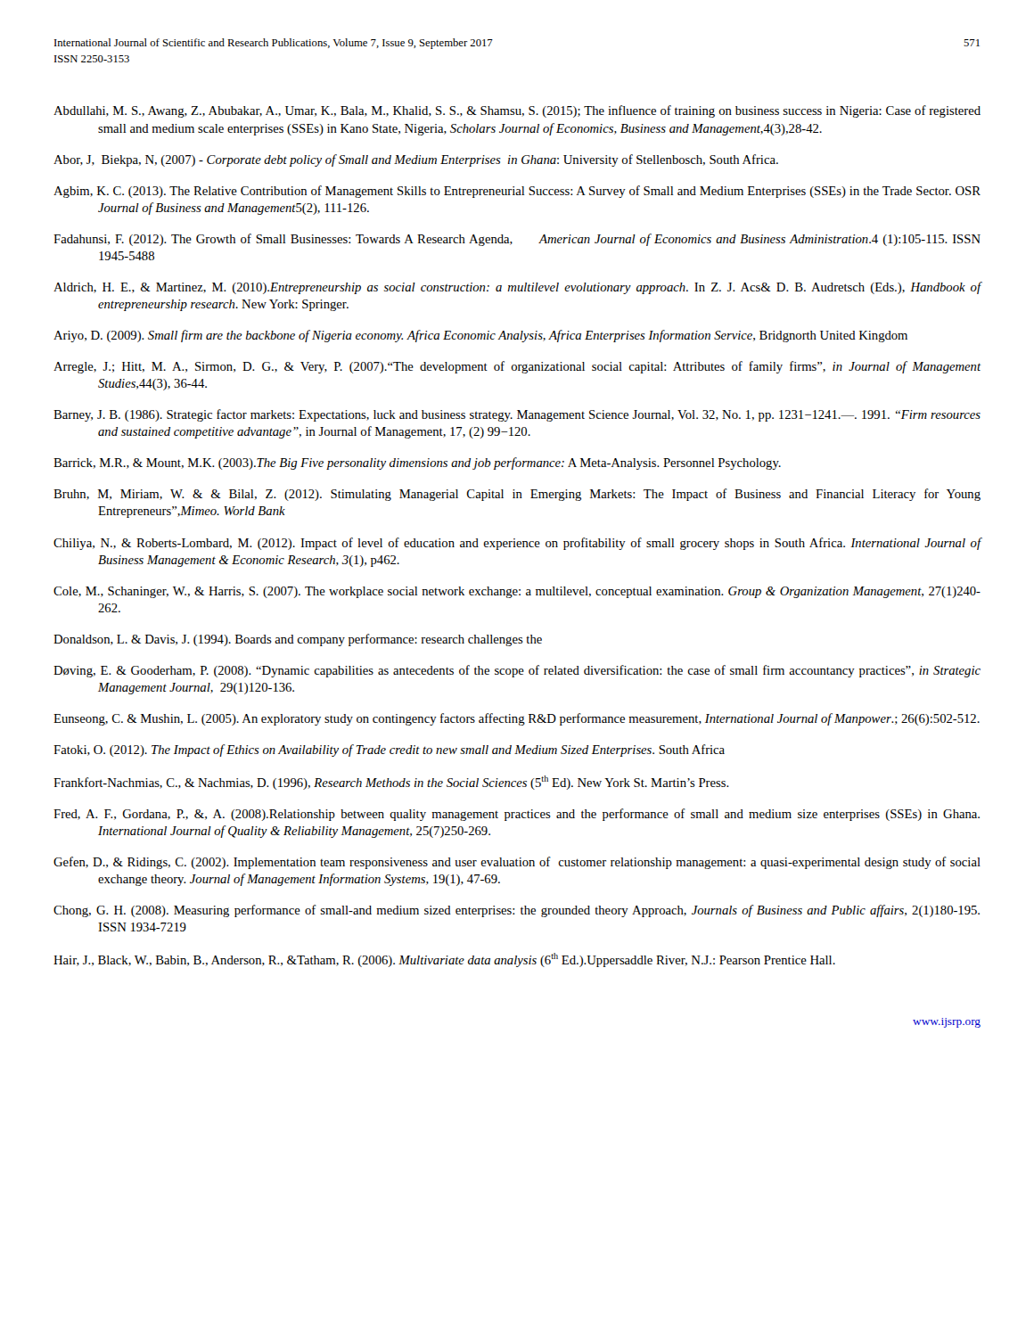International Journal of Scientific and Research Publications, Volume 7, Issue 9, September 2017
ISSN 2250-3153
571
Abdullahi, M. S., Awang, Z., Abubakar, A., Umar, K., Bala, M., Khalid, S. S., & Shamsu, S. (2015); The influence of training on business success in Nigeria: Case of registered small and medium scale enterprises (SSEs) in Kano State, Nigeria, Scholars Journal of Economics, Business and Management,4(3),28-42.
Abor, J, Biekpa, N, (2007) - Corporate debt policy of Small and Medium Enterprises in Ghana: University of Stellenbosch, South Africa.
Agbim, K. C. (2013). The Relative Contribution of Management Skills to Entrepreneurial Success: A Survey of Small and Medium Enterprises (SSEs) in the Trade Sector. OSR Journal of Business and Management5(2), 111-126.
Fadahunsi, F. (2012). The Growth of Small Businesses: Towards A Research Agenda, American Journal of Economics and Business Administration.4 (1):105-115. ISSN 1945-5488
Aldrich, H. E., & Martinez, M. (2010).Entrepreneurship as social construction: a multilevel evolutionary approach. In Z. J. Acs& D. B. Audretsch (Eds.), Handbook of entrepreneurship research. New York: Springer.
Ariyo, D. (2009). Small firm are the backbone of Nigeria economy. Africa Economic Analysis, Africa Enterprises Information Service, Bridgnorth United Kingdom
Arregle, J.; Hitt, M. A., Sirmon, D. G., & Very, P. (2007).“The development of organizational social capital: Attributes of family firms”, in Journal of Management Studies,44(3), 36-44.
Barney, J. B. (1986). Strategic factor markets: Expectations, luck and business strategy. Management Science Journal, Vol. 32, No. 1, pp. 1231−1241.—. 1991. “Firm resources and sustained competitive advantage”, in Journal of Management, 17, (2) 99−120.
Barrick, M.R., & Mount, M.K. (2003).The Big Five personality dimensions and job performance: A Meta-Analysis. Personnel Psychology.
Bruhn, M, Miriam, W. & & Bilal, Z. (2012). Stimulating Managerial Capital in Emerging Markets: The Impact of Business and Financial Literacy for Young Entrepreneurs”,Mimeo. World Bank
Chiliya, N., & Roberts-Lombard, M. (2012). Impact of level of education and experience on profitability of small grocery shops in South Africa. International Journal of Business Management & Economic Research, 3(1), p462.
Cole, M., Schaninger, W., & Harris, S. (2007). The workplace social network exchange: a multilevel, conceptual examination. Group & Organization Management, 27(1)240-262.
Donaldson, L. & Davis, J. (1994). Boards and company performance: research challenges the
Døving, E. & Gooderham, P. (2008). “Dynamic capabilities as antecedents of the scope of related diversification: the case of small firm accountancy practices”, in Strategic Management Journal, 29(1)120-136.
Eunseong, C. & Mushin, L. (2005). An exploratory study on contingency factors affecting R&D performance measurement, International Journal of Manpower.; 26(6):502-512.
Fatoki, O. (2012). The Impact of Ethics on Availability of Trade credit to new small and Medium Sized Enterprises. South Africa
Frankfort-Nachmias, C., & Nachmias, D. (1996), Research Methods in the Social Sciences (5th Ed). New York St. Martin’s Press.
Fred, A. F., Gordana, P., &, A. (2008).Relationship between quality management practices and the performance of small and medium size enterprises (SSEs) in Ghana. International Journal of Quality & Reliability Management, 25(7)250-269.
Gefen, D., & Ridings, C. (2002). Implementation team responsiveness and user evaluation of customer relationship management: a quasi-experimental design study of social exchange theory. Journal of Management Information Systems, 19(1), 47-69.
Chong, G. H. (2008). Measuring performance of small-and medium sized enterprises: the grounded theory Approach, Journals of Business and Public affairs, 2(1)180-195. ISSN 1934-7219
Hair, J., Black, W., Babin, B., Anderson, R., &Tatham, R. (2006). Multivariate data analysis (6th Ed.).Uppersaddle River, N.J.: Pearson Prentice Hall.
www.ijsrp.org